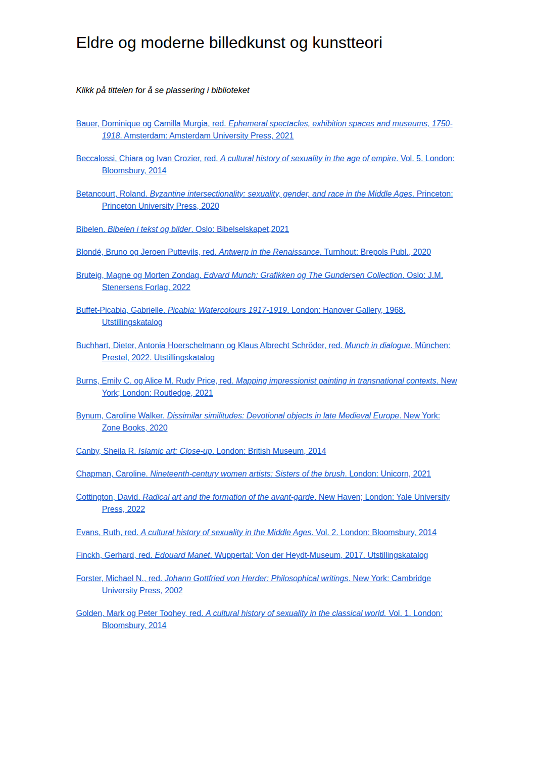Eldre og moderne billedkunst og kunstteori
Klikk på tittelen for å se plassering i biblioteket
Bauer, Dominique og Camilla Murgia, red. Ephemeral spectacles, exhibition spaces and museums, 1750-1918. Amsterdam: Amsterdam University Press, 2021
Beccalossi, Chiara og Ivan Crozier, red. A cultural history of sexuality in the age of empire. Vol. 5. London: Bloomsbury, 2014
Betancourt, Roland. Byzantine intersectionality: sexuality, gender, and race in the Middle Ages. Princeton: Princeton University Press, 2020
Bibelen. Bibelen i tekst og bilder. Oslo: Bibelselskapet,2021
Blondé, Bruno og Jeroen Puttevils, red. Antwerp in the Renaissance. Turnhout: Brepols Publ., 2020
Bruteig, Magne og Morten Zondag. Edvard Munch: Grafikken og The Gundersen Collection. Oslo: J.M. Stenersens Forlag, 2022
Buffet-Picabia, Gabrielle. Picabia: Watercolours 1917-1919. London: Hanover Gallery, 1968. Utstillingskatalog
Buchhart, Dieter, Antonia Hoerschelmann og Klaus Albrecht Schröder, red. Munch in dialogue. München: Prestel, 2022. Utstillingskatalog
Burns, Emily C. og Alice M. Rudy Price, red. Mapping impressionist painting in transnational contexts. New York; London: Routledge, 2021
Bynum, Caroline Walker. Dissimilar similitudes: Devotional objects in late Medieval Europe. New York: Zone Books, 2020
Canby, Sheila R. Islamic art: Close-up. London: British Museum, 2014
Chapman, Caroline. Nineteenth-century women artists: Sisters of the brush. London: Unicorn, 2021
Cottington, David. Radical art and the formation of the avant-garde. New Haven; London: Yale University Press, 2022
Evans, Ruth, red. A cultural history of sexuality in the Middle Ages. Vol. 2. London: Bloomsbury, 2014
Finckh, Gerhard, red. Edouard Manet. Wuppertal: Von der Heydt-Museum, 2017. Utstillingskatalog
Forster, Michael N., red. Johann Gottfried von Herder: Philosophical writings. New York: Cambridge University Press, 2002
Golden, Mark og Peter Toohey, red. A cultural history of sexuality in the classical world. Vol. 1. London: Bloomsbury, 2014